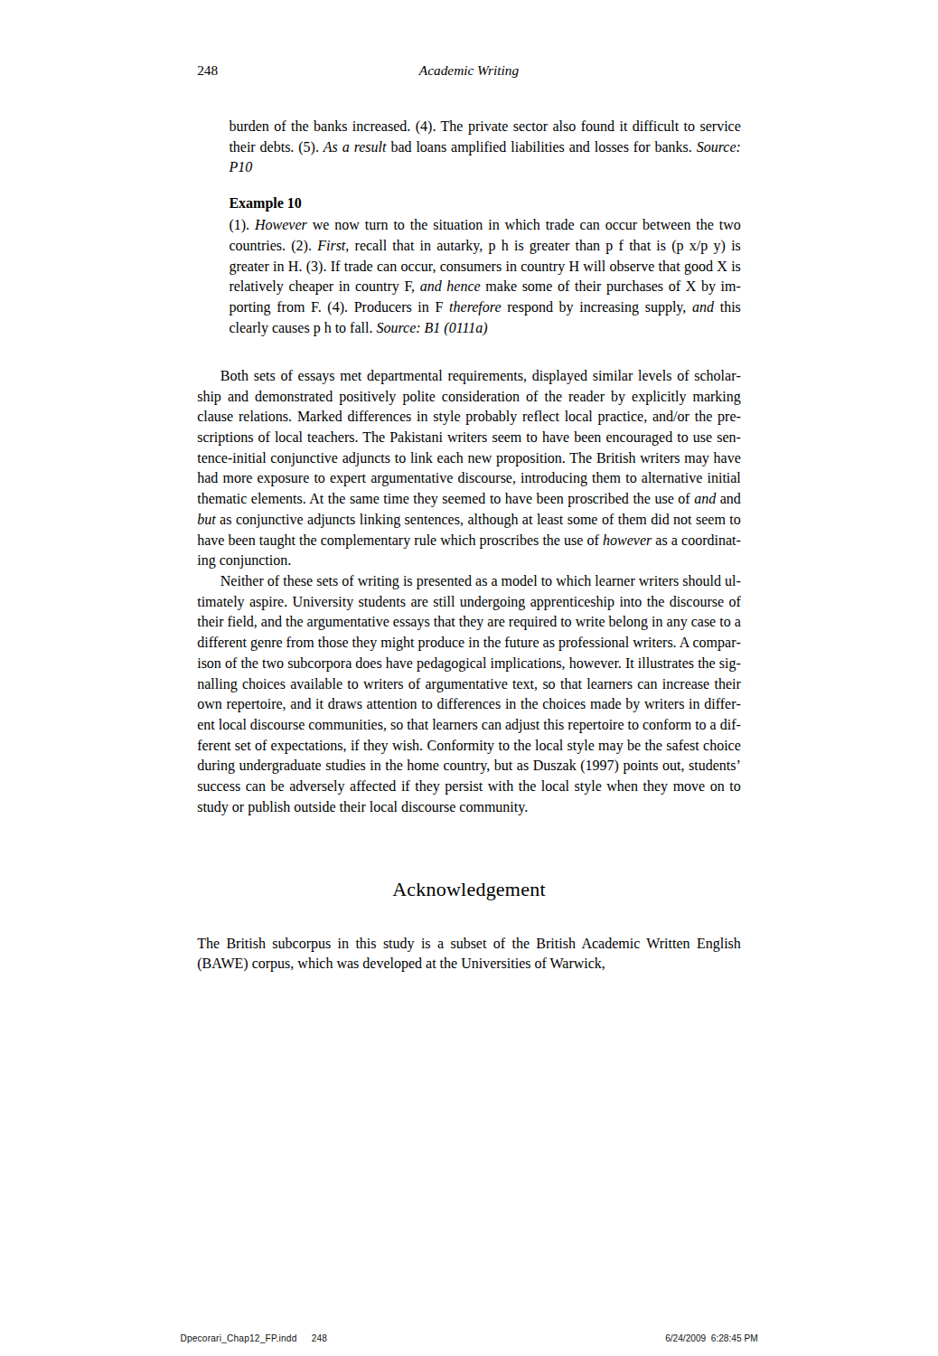248
Academic Writing
burden of the banks increased. (4). The private sector also found it difficult to service their debts. (5). As a result bad loans amplified liabilities and losses for banks. Source: P10
Example 10
(1). However we now turn to the situation in which trade can occur between the two countries. (2). First, recall that in autarky, p h is greater than p f that is (p x/p y) is greater in H. (3). If trade can occur, consumers in country H will observe that good X is relatively cheaper in country F, and hence make some of their purchases of X by importing from F. (4). Producers in F therefore respond by increasing supply, and this clearly causes p h to fall. Source: B1 (0111a)
Both sets of essays met departmental requirements, displayed similar levels of scholarship and demonstrated positively polite consideration of the reader by explicitly marking clause relations. Marked differences in style probably reflect local practice, and/or the prescriptions of local teachers. The Pakistani writers seem to have been encouraged to use sentence-initial conjunctive adjuncts to link each new proposition. The British writers may have had more exposure to expert argumentative discourse, introducing them to alternative initial thematic elements. At the same time they seemed to have been proscribed the use of and and but as conjunctive adjuncts linking sentences, although at least some of them did not seem to have been taught the complementary rule which proscribes the use of however as a coordinating conjunction.
Neither of these sets of writing is presented as a model to which learner writers should ultimately aspire. University students are still undergoing apprenticeship into the discourse of their field, and the argumentative essays that they are required to write belong in any case to a different genre from those they might produce in the future as professional writers. A comparison of the two subcorpora does have pedagogical implications, however. It illustrates the signalling choices available to writers of argumentative text, so that learners can increase their own repertoire, and it draws attention to differences in the choices made by writers in different local discourse communities, so that learners can adjust this repertoire to conform to a different set of expectations, if they wish. Conformity to the local style may be the safest choice during undergraduate studies in the home country, but as Duszak (1997) points out, students’ success can be adversely affected if they persist with the local style when they move on to study or publish outside their local discourse community.
Acknowledgement
The British subcorpus in this study is a subset of the British Academic Written English (BAWE) corpus, which was developed at the Universities of Warwick,
Dpecorari_Chap12_FP.indd 248
6/24/2009 6:28:45 PM